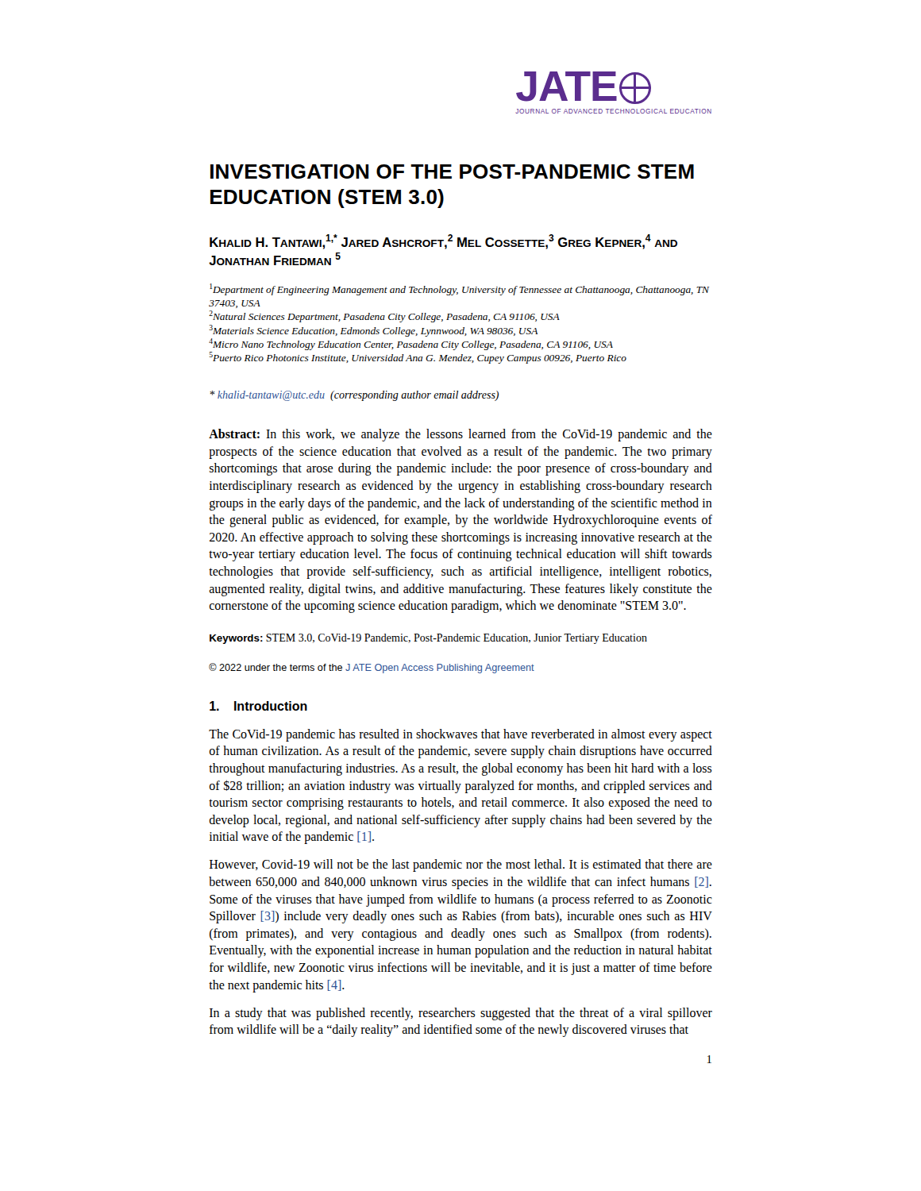JATE
JOURNAL OF ADVANCED TECHNOLOGICAL EDUCATION
INVESTIGATION OF THE POST-PANDEMIC STEM EDUCATION (STEM 3.0)
KHALID H. TANTAWI,1,* JARED ASHCROFT,2 MEL COSSETTE,3 GREG KEPNER,4 AND JONATHAN FRIEDMAN 5
1Department of Engineering Management and Technology, University of Tennessee at Chattanooga, Chattanooga, TN 37403, USA
2Natural Sciences Department, Pasadena City College, Pasadena, CA 91106, USA
3Materials Science Education, Edmonds College, Lynnwood, WA 98036, USA
4Micro Nano Technology Education Center, Pasadena City College, Pasadena, CA 91106, USA
5Puerto Rico Photonics Institute, Universidad Ana G. Mendez, Cupey Campus 00926, Puerto Rico
* khalid-tantawi@utc.edu (corresponding author email address)
Abstract: In this work, we analyze the lessons learned from the CoVid-19 pandemic and the prospects of the science education that evolved as a result of the pandemic. The two primary shortcomings that arose during the pandemic include: the poor presence of cross-boundary and interdisciplinary research as evidenced by the urgency in establishing cross-boundary research groups in the early days of the pandemic, and the lack of understanding of the scientific method in the general public as evidenced, for example, by the worldwide Hydroxychloroquine events of 2020. An effective approach to solving these shortcomings is increasing innovative research at the two-year tertiary education level. The focus of continuing technical education will shift towards technologies that provide self-sufficiency, such as artificial intelligence, intelligent robotics, augmented reality, digital twins, and additive manufacturing. These features likely constitute the cornerstone of the upcoming science education paradigm, which we denominate "STEM 3.0".
Keywords: STEM 3.0, CoVid-19 Pandemic, Post-Pandemic Education, Junior Tertiary Education
© 2022 under the terms of the J ATE Open Access Publishing Agreement
1. Introduction
The CoVid-19 pandemic has resulted in shockwaves that have reverberated in almost every aspect of human civilization. As a result of the pandemic, severe supply chain disruptions have occurred throughout manufacturing industries. As a result, the global economy has been hit hard with a loss of $28 trillion; an aviation industry was virtually paralyzed for months, and crippled services and tourism sector comprising restaurants to hotels, and retail commerce. It also exposed the need to develop local, regional, and national self-sufficiency after supply chains had been severed by the initial wave of the pandemic [1].
However, Covid-19 will not be the last pandemic nor the most lethal. It is estimated that there are between 650,000 and 840,000 unknown virus species in the wildlife that can infect humans [2]. Some of the viruses that have jumped from wildlife to humans (a process referred to as Zoonotic Spillover [3]) include very deadly ones such as Rabies (from bats), incurable ones such as HIV (from primates), and very contagious and deadly ones such as Smallpox (from rodents). Eventually, with the exponential increase in human population and the reduction in natural habitat for wildlife, new Zoonotic virus infections will be inevitable, and it is just a matter of time before the next pandemic hits [4].
In a study that was published recently, researchers suggested that the threat of a viral spillover from wildlife will be a “daily reality” and identified some of the newly discovered viruses that
1